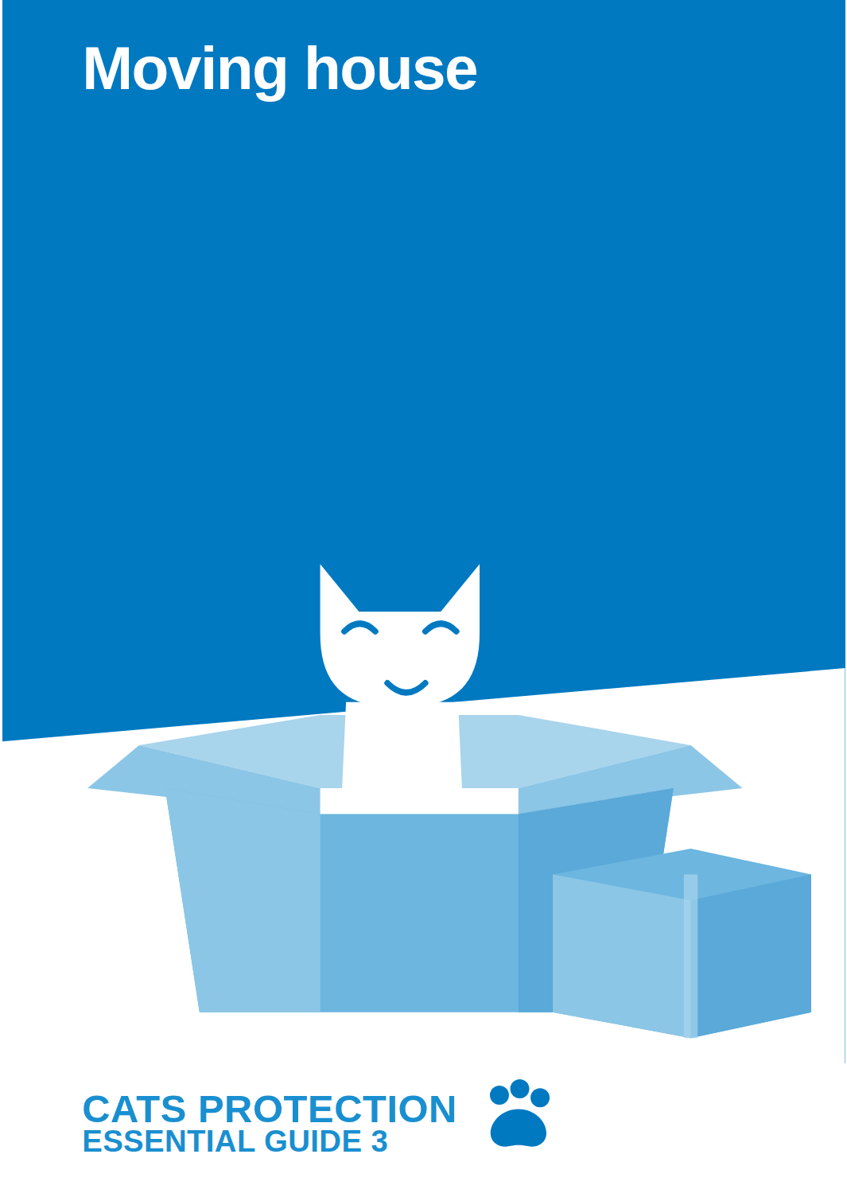Moving house
CATS PROTECTION ESSENTIAL GUIDE 3